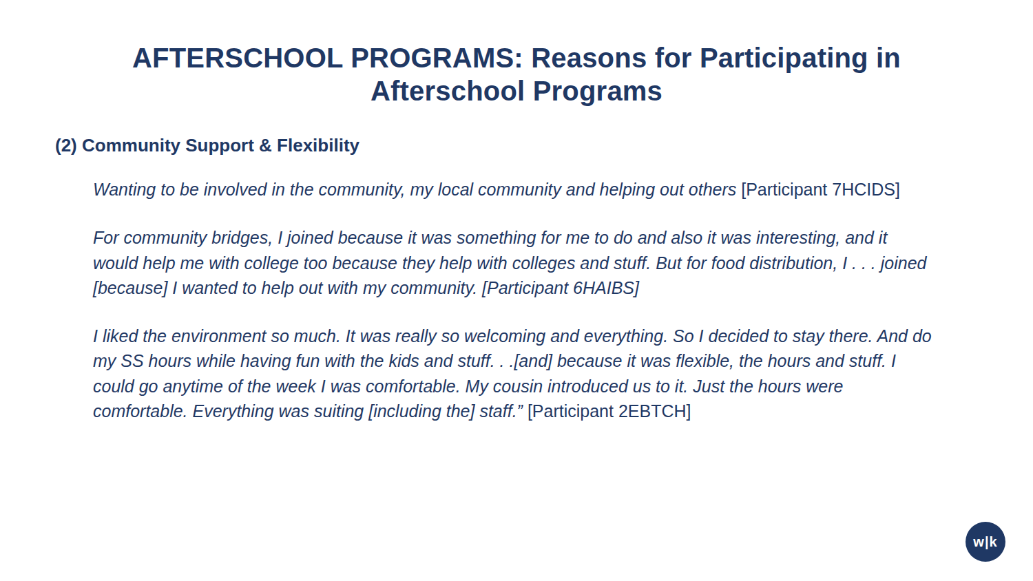AFTERSCHOOL PROGRAMS: Reasons for Participating in Afterschool Programs
(2) Community Support & Flexibility
Wanting to be involved in the community, my local community and helping out others [Participant 7HCIDS]
For community bridges, I joined because it was something for me to do and also it was interesting, and it would help me with college too because they help with colleges and stuff. But for food distribution, I . . . joined [because] I wanted to help out with my community. [Participant 6HAIBS]
I liked the environment so much. It was really so welcoming and everything. So I decided to stay there. And do my SS hours while having fun with the kids and stuff. . .[and] because it was flexible, the hours and stuff. I could go anytime of the week I was comfortable. My cousin introduced us to it. Just the hours were comfortable. Everything was suiting [including the] staff.” [Participant 2EBTCH]
w|k